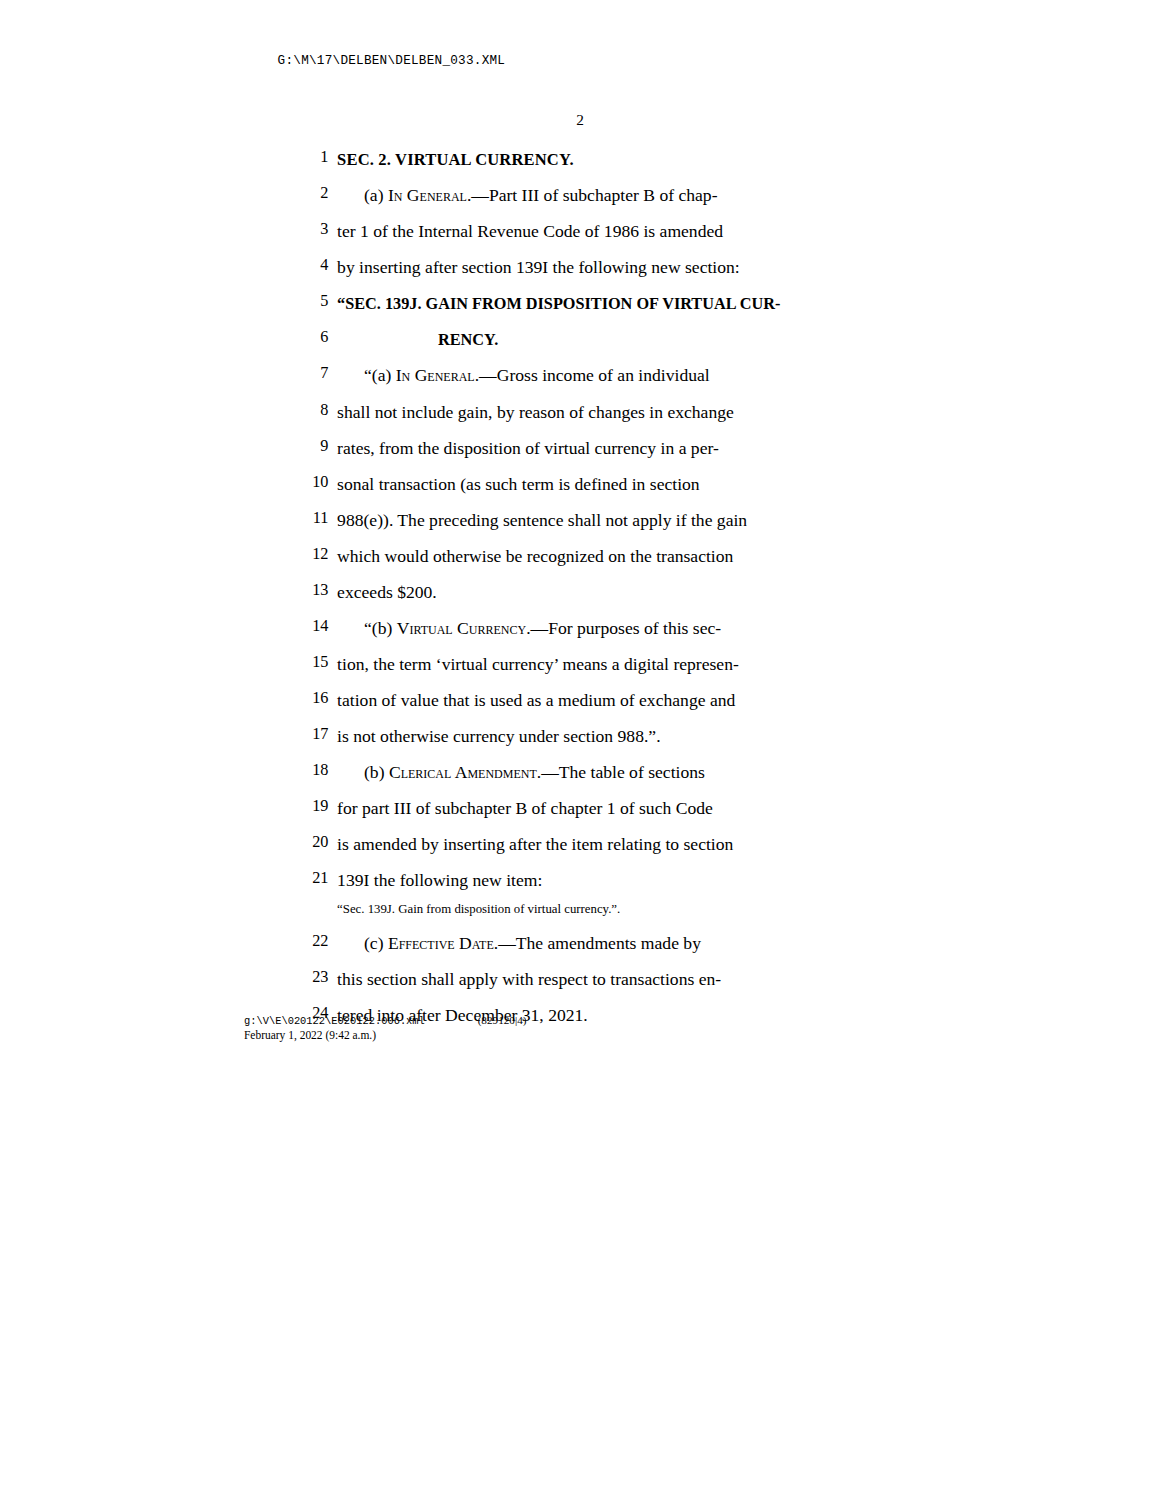G:\M\17\DELBEN\DELBEN_033.XML
2
1 SEC. 2. VIRTUAL CURRENCY.
2 (a) In General.—Part III of subchapter B of chap-
3ter 1 of the Internal Revenue Code of 1986 is amended
4by inserting after section 139I the following new section:
5“SEC. 139J. GAIN FROM DISPOSITION OF VIRTUAL CUR-
6 RENCY.
7 “(a) In General.—Gross income of an individual
8shall not include gain, by reason of changes in exchange
9rates, from the disposition of virtual currency in a per-
10sonal transaction (as such term is defined in section
11988(e)). The preceding sentence shall not apply if the gain
12which would otherwise be recognized on the transaction
13exceeds $200.
14 “(b) Virtual Currency.—For purposes of this sec-
15tion, the term ‘virtual currency’ means a digital represen-
16tation of value that is used as a medium of exchange and
17is not otherwise currency under section 988.”.
18 (b) Clerical Amendment.—The table of sections
19for part III of subchapter B of chapter 1 of such Code
20is amended by inserting after the item relating to section
21139I the following new item:
“Sec. 139J. Gain from disposition of virtual currency.”.
22 (c) Effective Date.—The amendments made by
23this section shall apply with respect to transactions en-
24tered into after December 31, 2021.
g:\V\E\020122\E020122.006.xml(829120|4)
February 1, 2022 (9:42 a.m.)